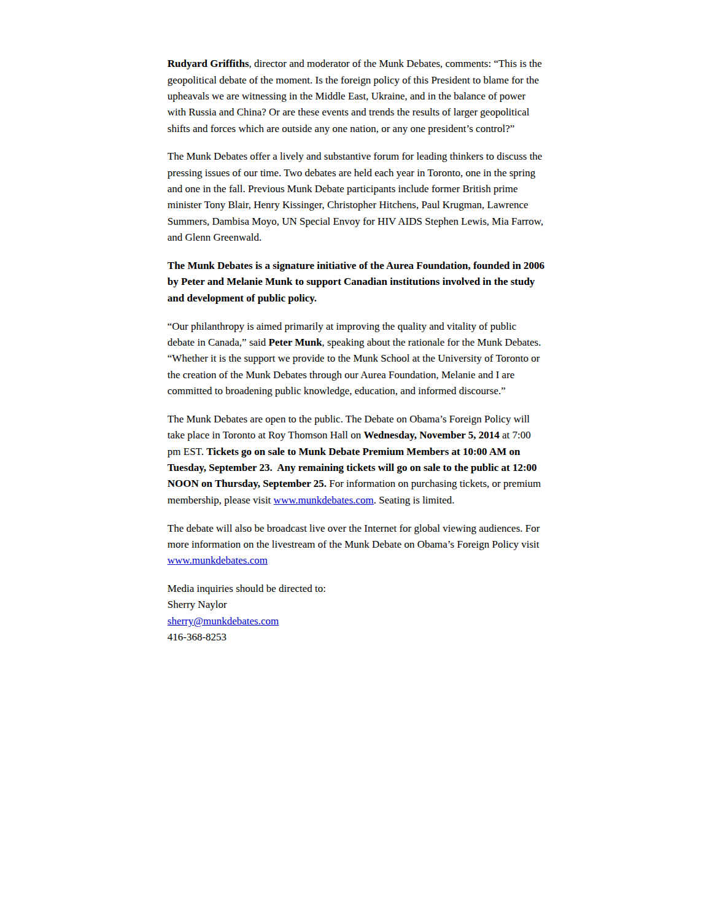Rudyard Griffiths, director and moderator of the Munk Debates, comments: “This is the geopolitical debate of the moment. Is the foreign policy of this President to blame for the upheavals we are witnessing in the Middle East, Ukraine, and in the balance of power with Russia and China? Or are these events and trends the results of larger geopolitical shifts and forces which are outside any one nation, or any one president’s control?”
The Munk Debates offer a lively and substantive forum for leading thinkers to discuss the pressing issues of our time. Two debates are held each year in Toronto, one in the spring and one in the fall. Previous Munk Debate participants include former British prime minister Tony Blair, Henry Kissinger, Christopher Hitchens, Paul Krugman, Lawrence Summers, Dambisa Moyo, UN Special Envoy for HIV AIDS Stephen Lewis, Mia Farrow, and Glenn Greenwald.
The Munk Debates is a signature initiative of the Aurea Foundation, founded in 2006 by Peter and Melanie Munk to support Canadian institutions involved in the study and development of public policy.
“Our philanthropy is aimed primarily at improving the quality and vitality of public debate in Canada,” said Peter Munk, speaking about the rationale for the Munk Debates. “Whether it is the support we provide to the Munk School at the University of Toronto or the creation of the Munk Debates through our Aurea Foundation, Melanie and I are committed to broadening public knowledge, education, and informed discourse.”
The Munk Debates are open to the public. The Debate on Obama’s Foreign Policy will take place in Toronto at Roy Thomson Hall on Wednesday, November 5, 2014 at 7:00 pm EST. Tickets go on sale to Munk Debate Premium Members at 10:00 AM on Tuesday, September 23. Any remaining tickets will go on sale to the public at 12:00 NOON on Thursday, September 25. For information on purchasing tickets, or premium membership, please visit www.munkdebates.com. Seating is limited.
The debate will also be broadcast live over the Internet for global viewing audiences. For more information on the livestream of the Munk Debate on Obama’s Foreign Policy visit www.munkdebates.com
Media inquiries should be directed to:
Sherry Naylor
sherry@munkdebates.com
416-368-8253